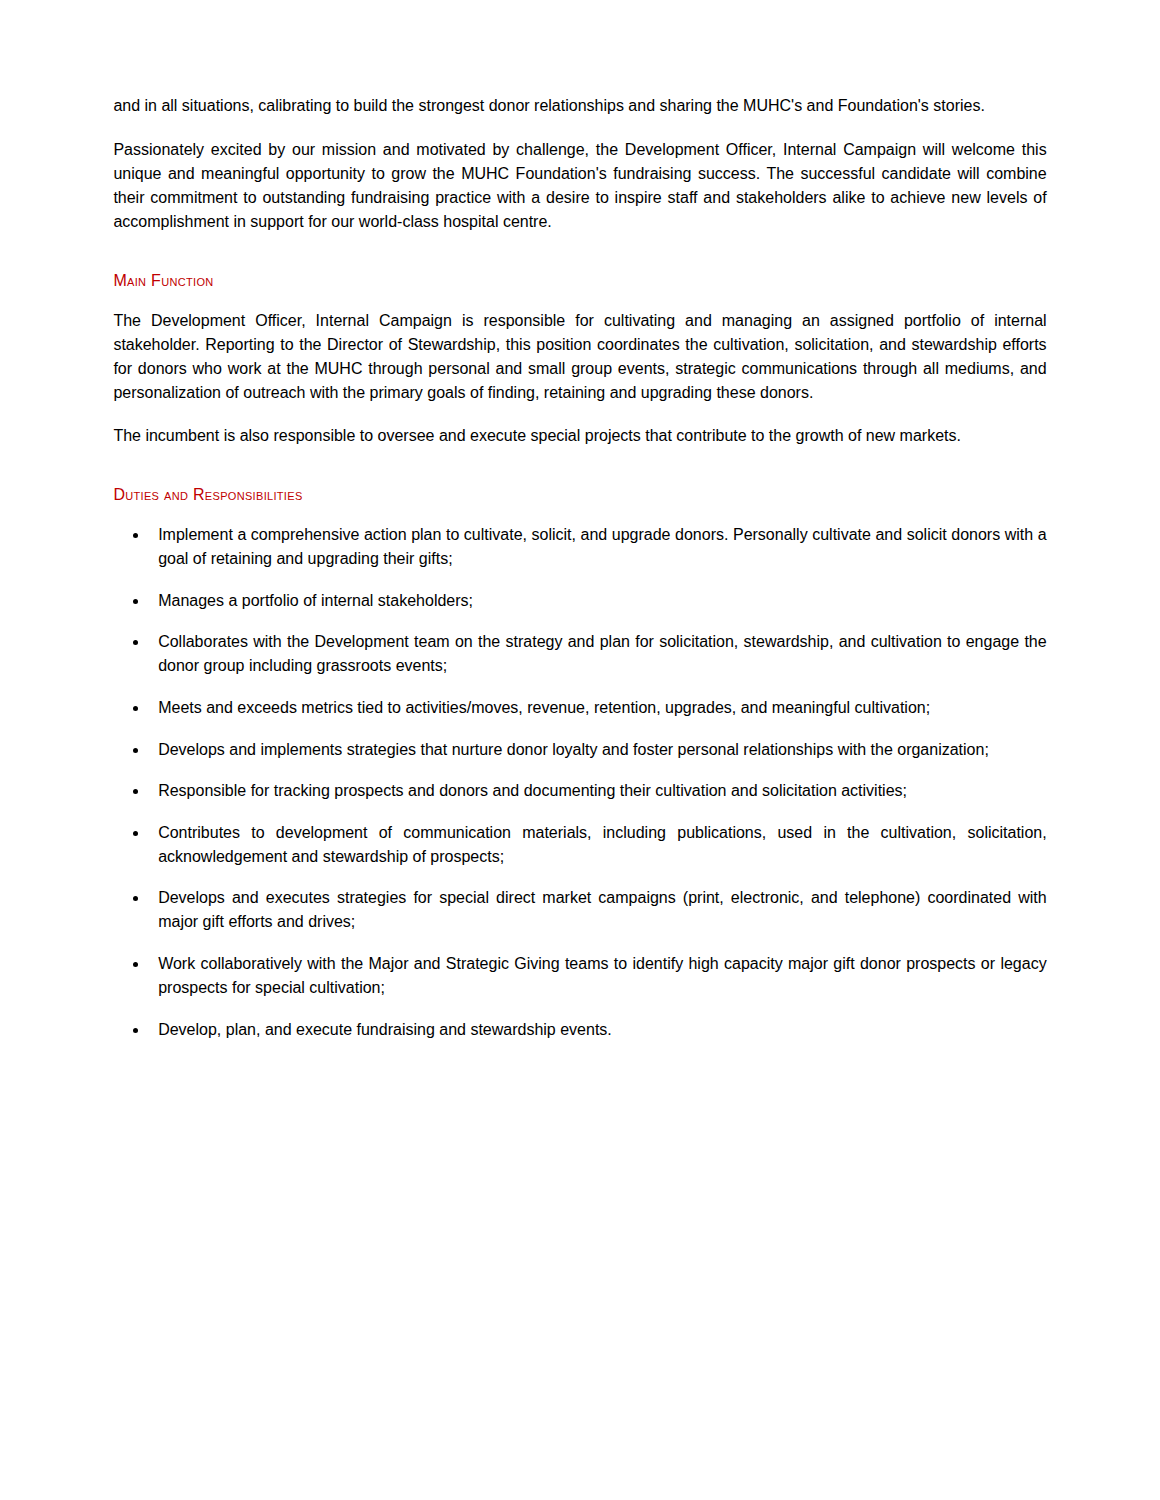and in all situations, calibrating to build the strongest donor relationships and sharing the MUHC's and Foundation's stories.
Passionately excited by our mission and motivated by challenge, the Development Officer, Internal Campaign will welcome this unique and meaningful opportunity to grow the MUHC Foundation's fundraising success. The successful candidate will combine their commitment to outstanding fundraising practice with a desire to inspire staff and stakeholders alike to achieve new levels of accomplishment in support for our world-class hospital centre.
Main Function
The Development Officer, Internal Campaign is responsible for cultivating and managing an assigned portfolio of internal stakeholder. Reporting to the Director of Stewardship, this position coordinates the cultivation, solicitation, and stewardship efforts for donors who work at the MUHC through personal and small group events, strategic communications through all mediums, and personalization of outreach with the primary goals of finding, retaining and upgrading these donors.
The incumbent is also responsible to oversee and execute special projects that contribute to the growth of new markets.
Duties and Responsibilities
Implement a comprehensive action plan to cultivate, solicit, and upgrade donors. Personally cultivate and solicit donors with a goal of retaining and upgrading their gifts;
Manages a portfolio of internal stakeholders;
Collaborates with the Development team on the strategy and plan for solicitation, stewardship, and cultivation to engage the donor group including grassroots events;
Meets and exceeds metrics tied to activities/moves, revenue, retention, upgrades, and meaningful cultivation;
Develops and implements strategies that nurture donor loyalty and foster personal relationships with the organization;
Responsible for tracking prospects and donors and documenting their cultivation and solicitation activities;
Contributes to development of communication materials, including publications, used in the cultivation, solicitation, acknowledgement and stewardship of prospects;
Develops and executes strategies for special direct market campaigns (print, electronic, and telephone) coordinated with major gift efforts and drives;
Work collaboratively with the Major and Strategic Giving teams to identify high capacity major gift donor prospects or legacy prospects for special cultivation;
Develop, plan, and execute fundraising and stewardship events.